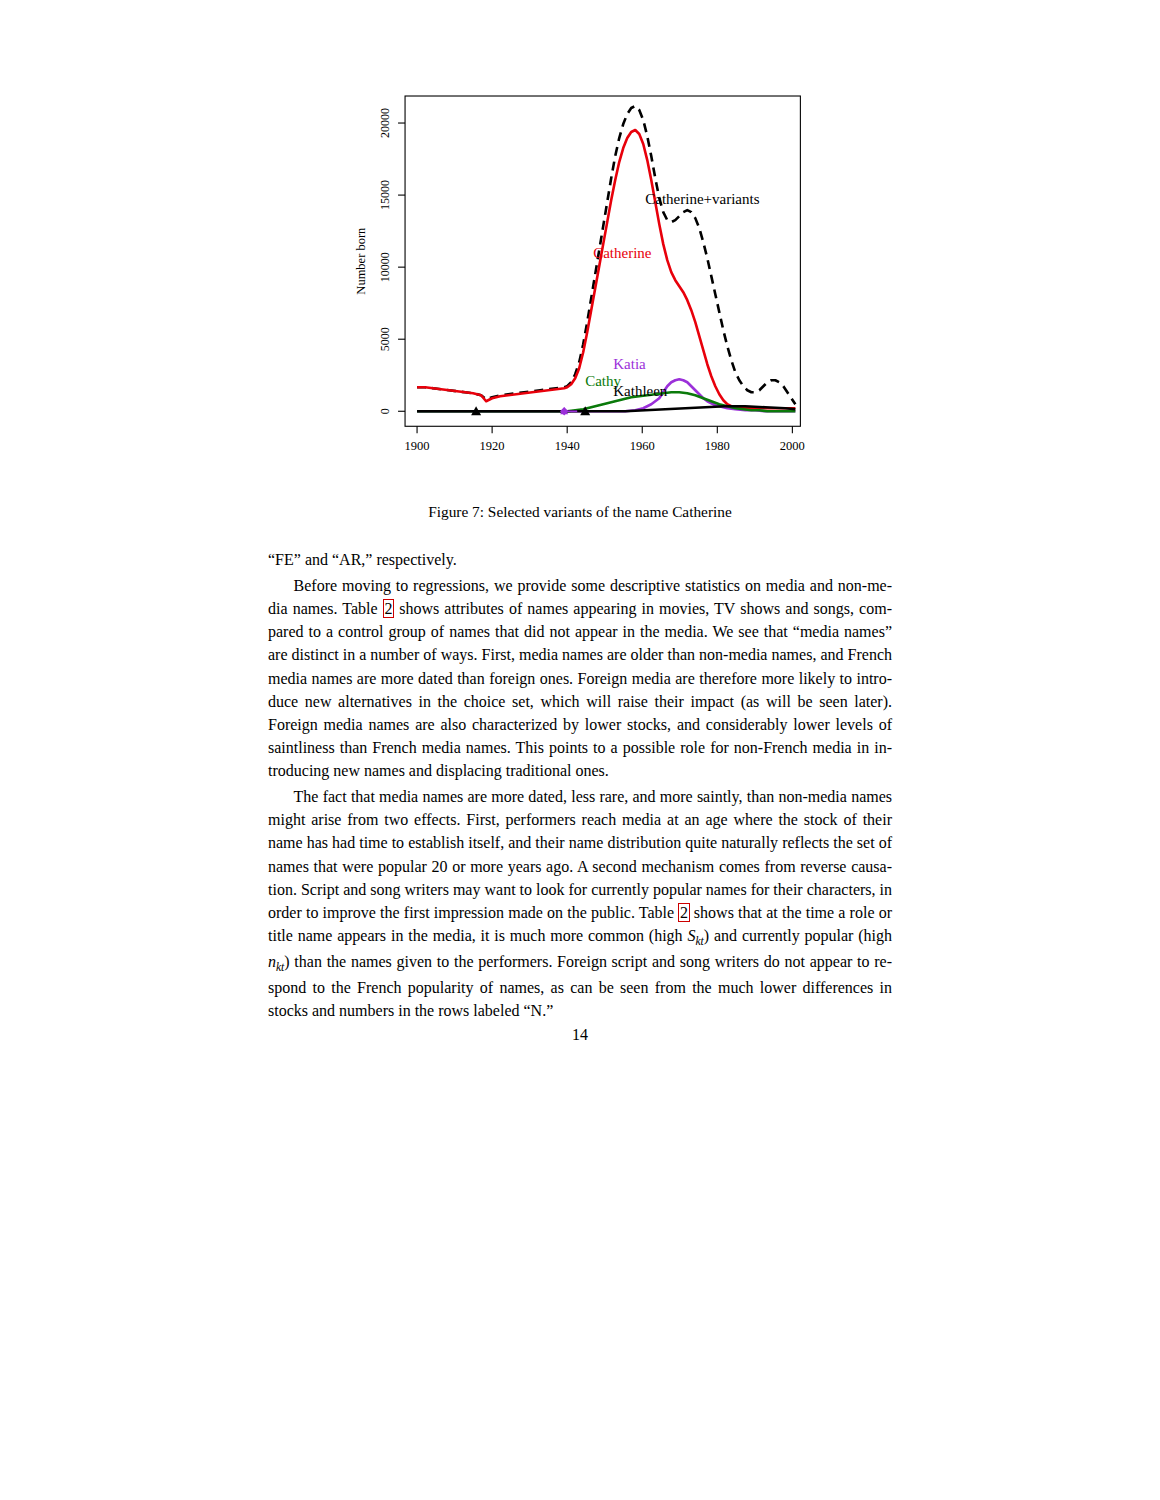0 5000 10000 15000 20000 Number born 1900 1920 1940 1960 1980 2000 Catherine+variants Catherine Katia Cathy Kathleen
Figure 7: Selected variants of the name Catherine
“FE” and “AR,” respectively.
Before moving to regressions, we provide some descriptive statistics on media and non-media names. Table 2 shows attributes of names appearing in movies, TV shows and songs, compared to a control group of names that did not appear in the media. We see that “media names” are distinct in a number of ways. First, media names are older than non-media names, and French media names are more dated than foreign ones. Foreign media are therefore more likely to introduce new alternatives in the choice set, which will raise their impact (as will be seen later). Foreign media names are also characterized by lower stocks, and considerably lower levels of saintliness than French media names. This points to a possible role for non-French media in introducing new names and displacing traditional ones.
The fact that media names are more dated, less rare, and more saintly, than non-media names might arise from two effects. First, performers reach media at an age where the stock of their name has had time to establish itself, and their name distribution quite naturally reflects the set of names that were popular 20 or more years ago. A second mechanism comes from reverse causation. Script and song writers may want to look for currently popular names for their characters, in order to improve the first impression made on the public. Table 2 shows that at the time a role or title name appears in the media, it is much more common (high Skt) and currently popular (high nkt) than the names given to the performers. Foreign script and song writers do not appear to respond to the French popularity of names, as can be seen from the much lower differences in stocks and numbers in the rows labeled “N.”
14